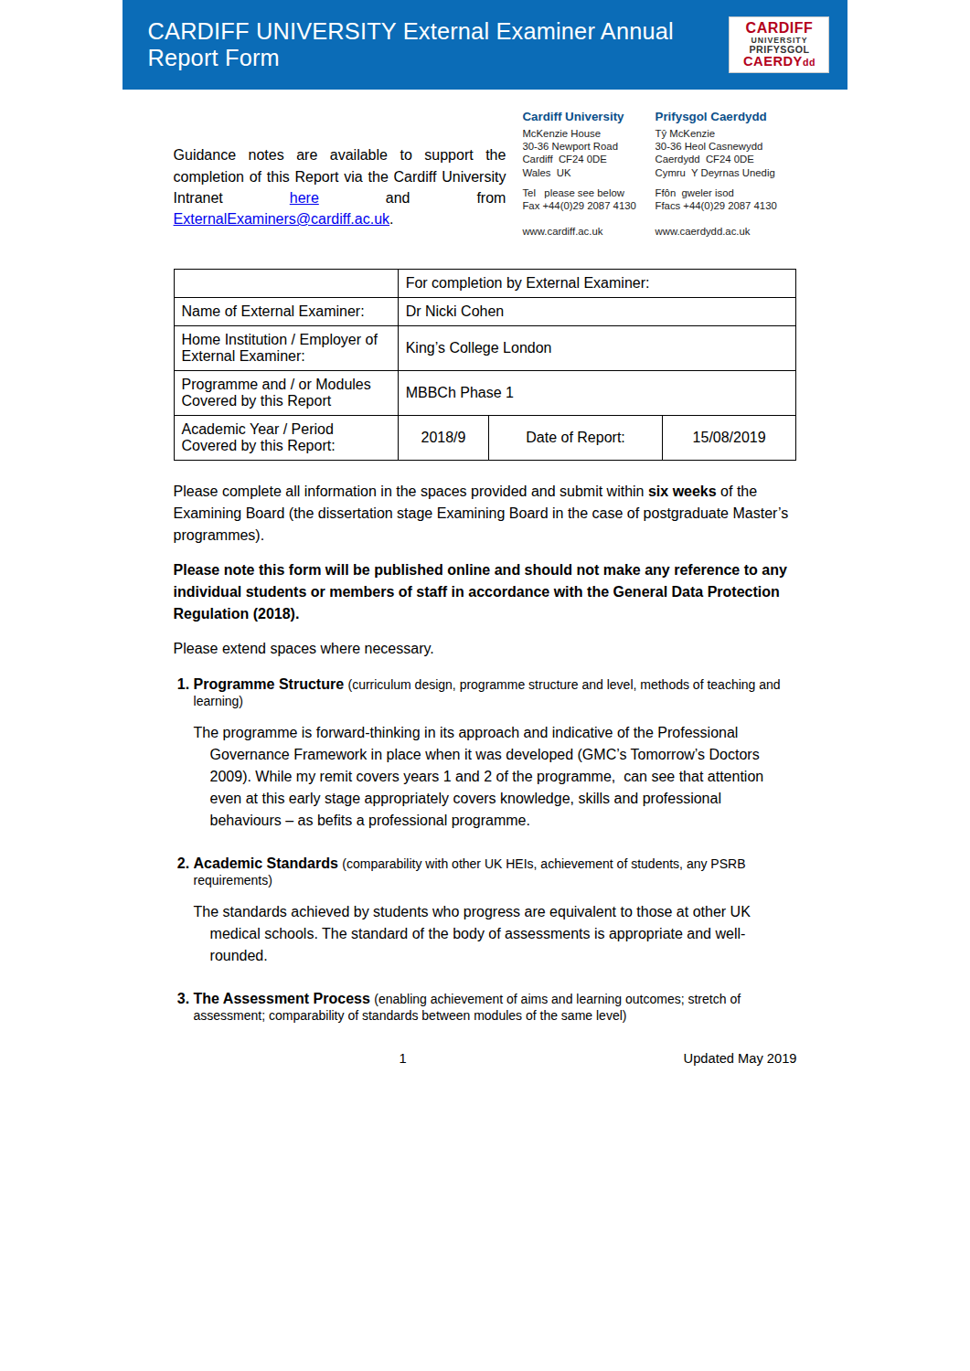CARDIFF UNIVERSITY External Examiner Annual Report Form
CARDIFF
UNIVERSITY
PRIFYSGOL
CAERDYdd
Guidance notes are available to support the completion of this Report via the Cardiff University Intranet here and from ExternalExaminers@cardiff.ac.uk.
| Cardiff University | Prifysgol Caerdydd |
| McKenzie House | Tŷ McKenzie |
| 30-36 Newport Road | 30-36 Heol Casnewydd |
| Cardiff CF24 0DE | Caerdydd CF24 0DE |
| Wales UK | Cymru Y Deyrnas Unedig |
| Tel please see below | Ffôn gweler isod |
| Fax +44(0)29 2087 4130 | Ffacs +44(0)29 2087 4130 |
| www.cardiff.ac.uk | www.caerdydd.ac.uk |
| | For completion by External Examiner: |
| Name of External Examiner: | Dr Nicki Cohen |
| Home Institution / Employer of External Examiner: | King’s College London |
| Programme and / or Modules Covered by this Report | MBBCh Phase 1 |
| Academic Year / Period Covered by this Report: | 2018/9 | Date of Report: | 15/08/2019 |
Please complete all information in the spaces provided and submit within six weeks of the Examining Board (the dissertation stage Examining Board in the case of postgraduate Master’s programmes).
Please note this form will be published online and should not make any reference to any individual students or members of staff in accordance with the General Data Protection Regulation (2018).
Please extend spaces where necessary.
Programme Structure (curriculum design, programme structure and level, methods of teaching and learning)
The programme is forward-thinking in its approach and indicative of the Professional Governance Framework in place when it was developed (GMC’s Tomorrow’s Doctors 2009). While my remit covers years 1 and 2 of the programme, can see that attention even at this early stage appropriately covers knowledge, skills and professional behaviours – as befits a professional programme.
Academic Standards (comparability with other UK HEIs, achievement of students, any PSRB requirements)
The standards achieved by students who progress are equivalent to those at other UK medical schools. The standard of the body of assessments is appropriate and well-rounded.
The Assessment Process (enabling achievement of aims and learning outcomes; stretch of assessment; comparability of standards between modules of the same level)
1 Updated May 2019